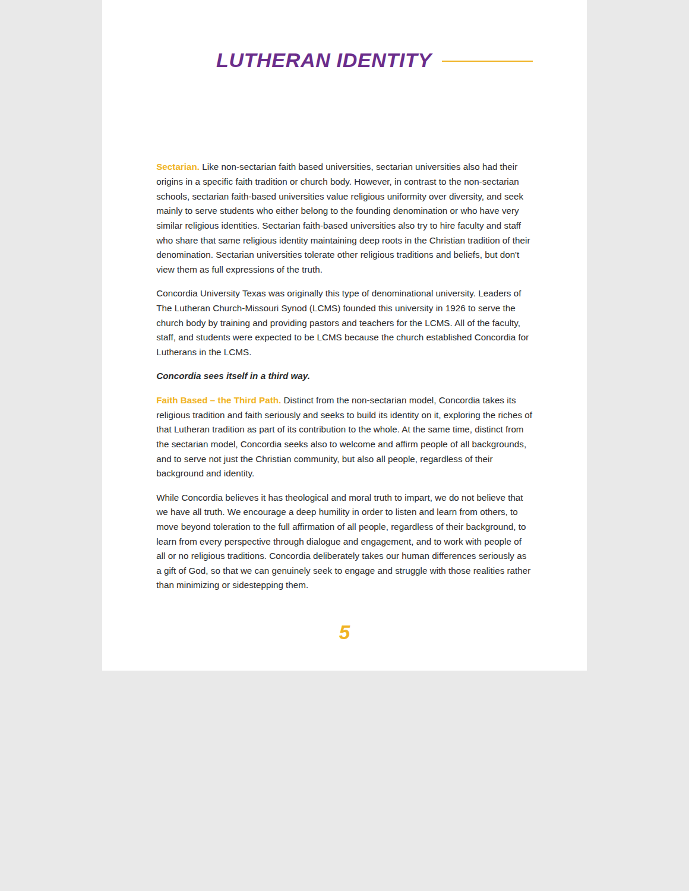LUTHERAN IDENTITY
Sectarian. Like non-sectarian faith based universities, sectarian universities also had their origins in a specific faith tradition or church body. However, in contrast to the non-sectarian schools, sectarian faith-based universities value religious uniformity over diversity, and seek mainly to serve students who either belong to the founding denomination or who have very similar religious identities. Sectarian faith-based universities also try to hire faculty and staff who share that same religious identity maintaining deep roots in the Christian tradition of their denomination. Sectarian universities tolerate other religious traditions and beliefs, but don't view them as full expressions of the truth.
Concordia University Texas was originally this type of denominational university. Leaders of The Lutheran Church-Missouri Synod (LCMS) founded this university in 1926 to serve the church body by training and providing pastors and teachers for the LCMS. All of the faculty, staff, and students were expected to be LCMS because the church established Concordia for Lutherans in the LCMS.
Concordia sees itself in a third way.
Faith Based – the Third Path. Distinct from the non-sectarian model, Concordia takes its religious tradition and faith seriously and seeks to build its identity on it, exploring the riches of that Lutheran tradition as part of its contribution to the whole. At the same time, distinct from the sectarian model, Concordia seeks also to welcome and affirm people of all backgrounds, and to serve not just the Christian community, but also all people, regardless of their background and identity.
While Concordia believes it has theological and moral truth to impart, we do not believe that we have all truth. We encourage a deep humility in order to listen and learn from others, to move beyond toleration to the full affirmation of all people, regardless of their background, to learn from every perspective through dialogue and engagement, and to work with people of all or no religious traditions. Concordia deliberately takes our human differences seriously as a gift of God, so that we can genuinely seek to engage and struggle with those realities rather than minimizing or sidestepping them.
5